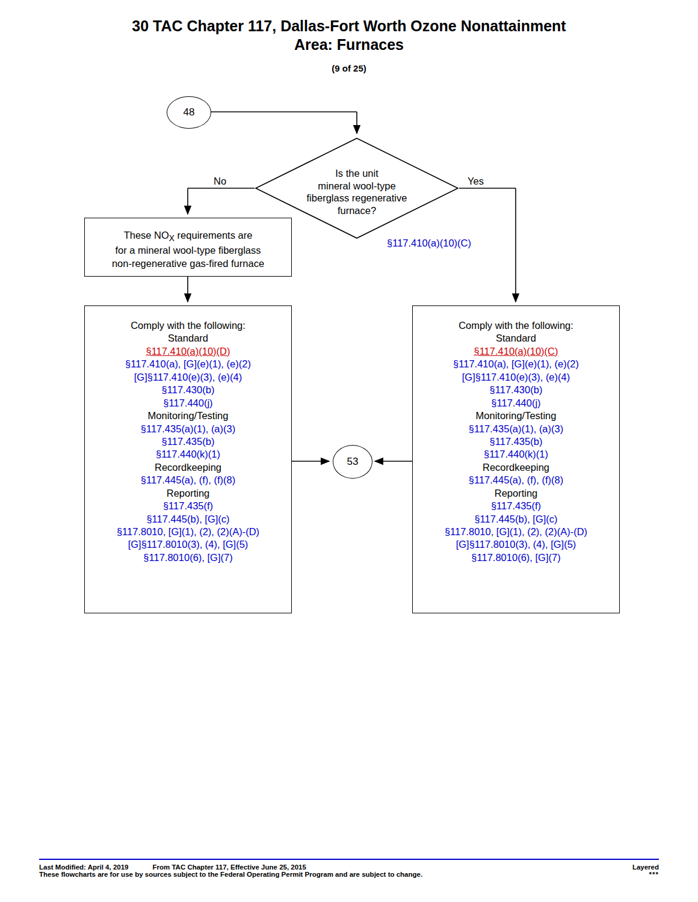30 TAC Chapter 117, Dallas-Fort Worth Ozone Nonattainment
Area: Furnaces
(9 of 25)
48
Is the unit
mineral wool-type
fiberglass regenerative
furnace?
No
Yes
§117.410(a)(10)(C)
These NOX requirements are
for a mineral wool-type fiberglass
non-regenerative gas-fired furnace
Comply with the following:
Standard
§117.410(a)(10)(D)
§117.410(a), [G](e)(1), (e)(2)
[G]§117.410(e)(3), (e)(4)
§117.430(b)
§117.440(j)
Monitoring/Testing
§117.435(a)(1), (a)(3)
§117.435(b)
§117.440(k)(1)
Recordkeeping
§117.445(a), (f), (f)(8)
Reporting
§117.435(f)
§117.445(b), [G](c)
§117.8010, [G](1), (2), (2)(A)-(D)
[G]§117.8010(3), (4), [G](5)
§117.8010(6), [G](7)
Comply with the following:
Standard
§117.410(a)(10)(C)
§117.410(a), [G](e)(1), (e)(2)
[G]§117.410(e)(3), (e)(4)
§117.430(b)
§117.440(j)
Monitoring/Testing
§117.435(a)(1), (a)(3)
§117.435(b)
§117.440(k)(1)
Recordkeeping
§117.445(a), (f), (f)(8)
Reporting
§117.435(f)
§117.445(b), [G](c)
§117.8010, [G](1), (2), (2)(A)-(D)
[G]§117.8010(3), (4), [G](5)
§117.8010(6), [G](7)
53
Last Modified: April 4, 2019
From TAC Chapter 117, Effective June 25, 2015
Layered
These flowcharts are for use by sources subject to the Federal Operating Permit Program and are subject to change.
***